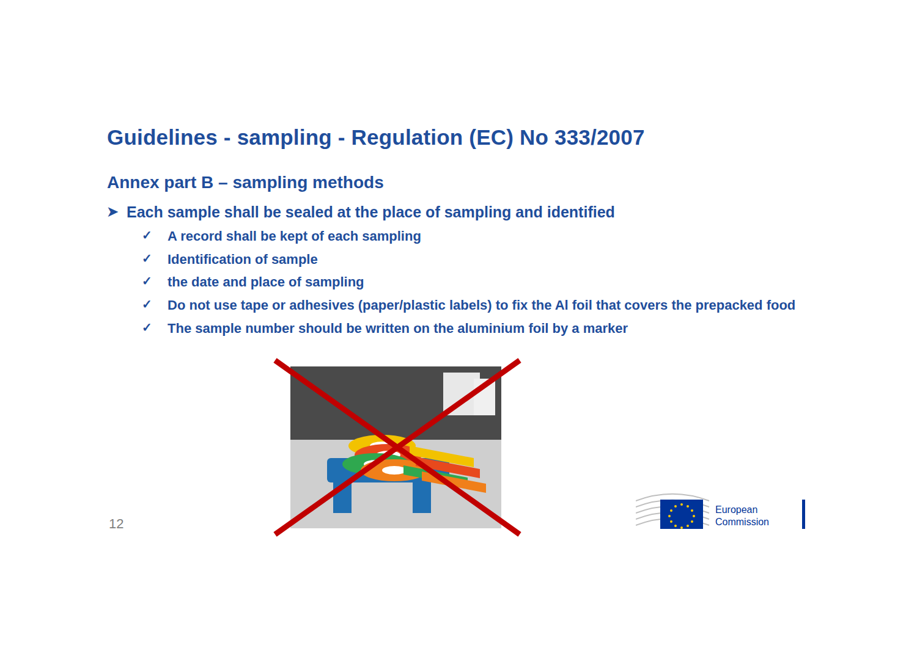Guidelines - sampling - Regulation (EC) No 333/2007
Annex part B – sampling methods
➤ Each sample shall be sealed at the place of sampling and identified
A record shall be kept of each sampling
Identification of sample
the date and place of sampling
Do not use tape or adhesives (paper/plastic labels) to fix the Al foil that covers the prepacked food
The sample number should be written on the aluminium foil by a marker
12
European Commission